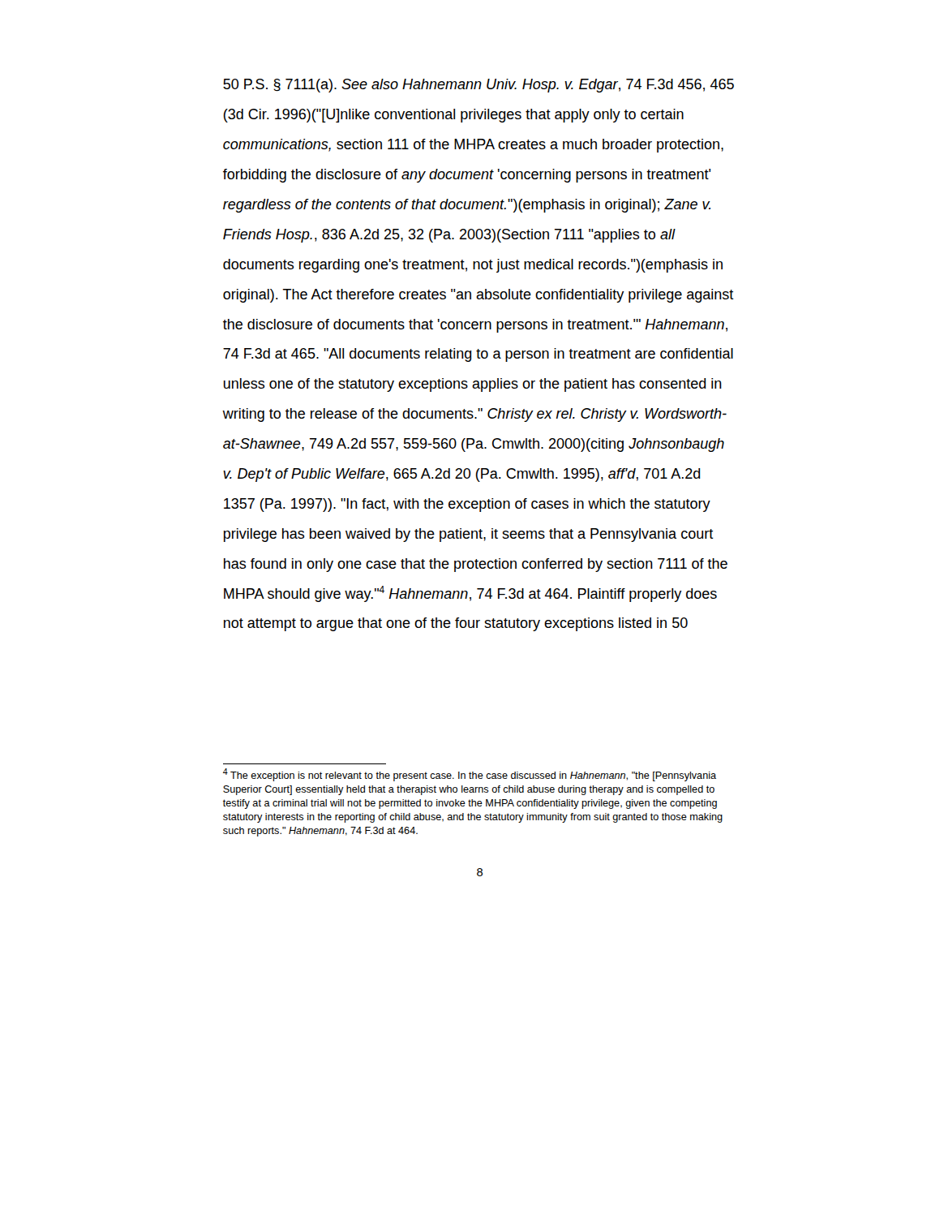50 P.S. § 7111(a). See also Hahnemann Univ. Hosp. v. Edgar, 74 F.3d 456, 465 (3d Cir. 1996)("[U]nlike conventional privileges that apply only to certain communications, section 111 of the MHPA creates a much broader protection, forbidding the disclosure of any document 'concerning persons in treatment' regardless of the contents of that document.")(emphasis in original); Zane v. Friends Hosp., 836 A.2d 25, 32 (Pa. 2003)(Section 7111 "applies to all documents regarding one's treatment, not just medical records.")(emphasis in original). The Act therefore creates "an absolute confidentiality privilege against the disclosure of documents that 'concern persons in treatment.'" Hahnemann, 74 F.3d at 465. "All documents relating to a person in treatment are confidential unless one of the statutory exceptions applies or the patient has consented in writing to the release of the documents." Christy ex rel. Christy v. Wordsworth-at-Shawnee, 749 A.2d 557, 559-560 (Pa. Cmwlth. 2000)(citing Johnsonbaugh v. Dep't of Public Welfare, 665 A.2d 20 (Pa. Cmwlth. 1995), aff'd, 701 A.2d 1357 (Pa. 1997)). "In fact, with the exception of cases in which the statutory privilege has been waived by the patient, it seems that a Pennsylvania court has found in only one case that the protection conferred by section 7111 of the MHPA should give way."4 Hahnemann, 74 F.3d at 464. Plaintiff properly does not attempt to argue that one of the four statutory exceptions listed in 50
4 The exception is not relevant to the present case. In the case discussed in Hahnemann, "the [Pennsylvania Superior Court] essentially held that a therapist who learns of child abuse during therapy and is compelled to testify at a criminal trial will not be permitted to invoke the MHPA confidentiality privilege, given the competing statutory interests in the reporting of child abuse, and the statutory immunity from suit granted to those making such reports." Hahnemann, 74 F.3d at 464.
8